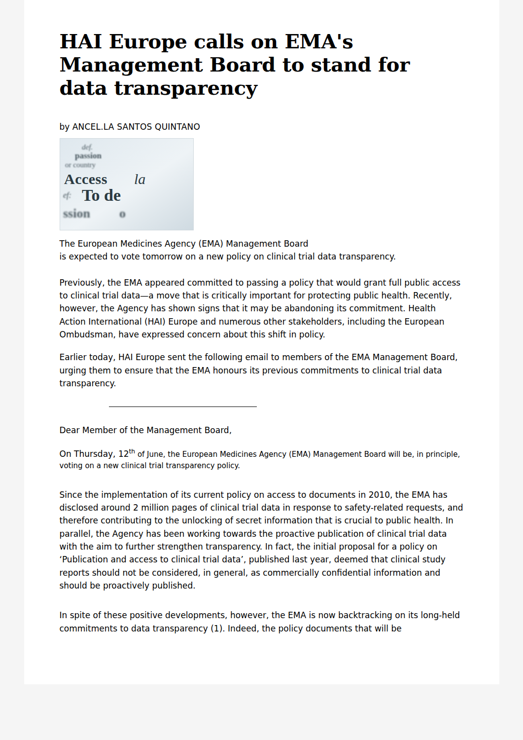HAI Europe calls on EMA's Management Board to stand for data transparency
by ANCEL.LA SANTOS QUINTANO
def. passion or country Access la ef: To de ssion o
The European Medicines Agency (EMA) Management Board
is expected to vote tomorrow on a new policy on clinical trial data transparency.
Previously, the EMA appeared committed to passing a policy that would grant full public access to clinical trial data—a move that is critically important for protecting public health. Recently, however, the Agency has shown signs that it may be abandoning its commitment. Health Action International (HAI) Europe and numerous other stakeholders, including the European Ombudsman, have expressed concern about this shift in policy.
Earlier today, HAI Europe sent the following email to members of the EMA Management Board, urging them to ensure that the EMA honours its previous commitments to clinical trial data transparency.
Dear Member of the Management Board,
On Thursday, 12th of June, the European Medicines Agency (EMA) Management Board will be, in principle, voting on a new clinical trial transparency policy.
Since the implementation of its current policy on access to documents in 2010, the EMA has disclosed around 2 million pages of clinical trial data in response to safety-related requests, and therefore contributing to the unlocking of secret information that is crucial to public health. In parallel, the Agency has been working towards the proactive publication of clinical trial data with the aim to further strengthen transparency. In fact, the initial proposal for a policy on ‘Publication and access to clinical trial data’, published last year, deemed that clinical study reports should not be considered, in general, as commercially confidential information and should be proactively published.
In spite of these positive developments, however, the EMA is now backtracking on its long-held commitments to data transparency (1). Indeed, the policy documents that will be